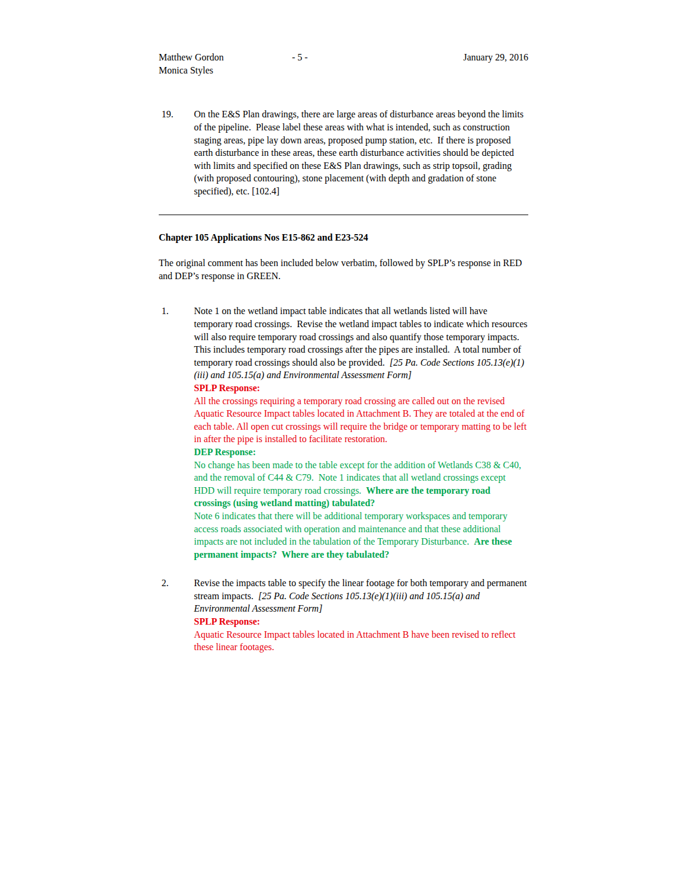Matthew Gordon
Monica Styles
- 5 -
January 29, 2016
19.
On the E&S Plan drawings, there are large areas of disturbance areas beyond the limits of the pipeline. Please label these areas with what is intended, such as construction staging areas, pipe lay down areas, proposed pump station, etc. If there is proposed earth disturbance in these areas, these earth disturbance activities should be depicted with limits and specified on these E&S Plan drawings, such as strip topsoil, grading (with proposed contouring), stone placement (with depth and gradation of stone specified), etc. [102.4]
Chapter 105 Applications Nos E15-862 and E23-524
The original comment has been included below verbatim, followed by SPLP’s response in RED and DEP’s response in GREEN.
1.
Note 1 on the wetland impact table indicates that all wetlands listed will have temporary road crossings. Revise the wetland impact tables to indicate which resources will also require temporary road crossings and also quantify those temporary impacts. This includes temporary road crossings after the pipes are installed. A total number of temporary road crossings should also be provided. [25 Pa. Code Sections 105.13(e)(1)(iii) and 105.15(a) and Environmental Assessment Form]
SPLP Response:
All the crossings requiring a temporary road crossing are called out on the revised Aquatic Resource Impact tables located in Attachment B. They are totaled at the end of each table. All open cut crossings will require the bridge or temporary matting to be left in after the pipe is installed to facilitate restoration.
DEP Response:
No change has been made to the table except for the addition of Wetlands C38 & C40, and the removal of C44 & C79. Note 1 indicates that all wetland crossings except HDD will require temporary road crossings. Where are the temporary road crossings (using wetland matting) tabulated?
Note 6 indicates that there will be additional temporary workspaces and temporary access roads associated with operation and maintenance and that these additional impacts are not included in the tabulation of the Temporary Disturbance. Are these permanent impacts? Where are they tabulated?
2.
Revise the impacts table to specify the linear footage for both temporary and permanent stream impacts. [25 Pa. Code Sections 105.13(e)(1)(iii) and 105.15(a) and Environmental Assessment Form]
SPLP Response:
Aquatic Resource Impact tables located in Attachment B have been revised to reflect these linear footages.